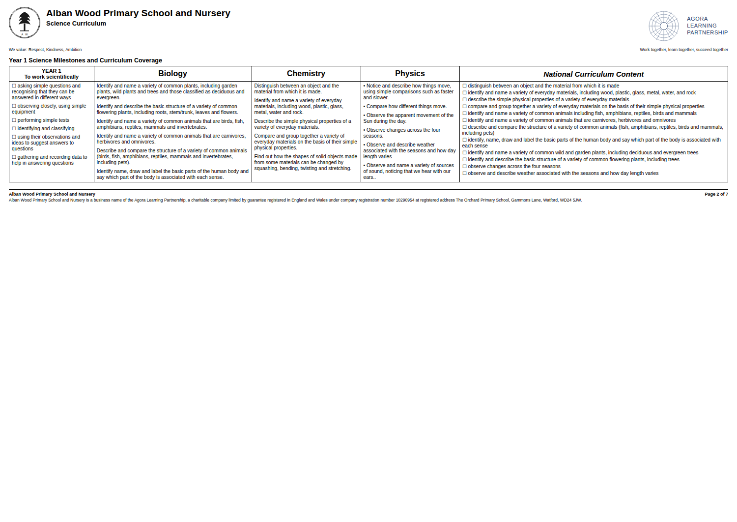A W
Alban Wood Primary School and Nursery
Science Curriculum
AGORA
LEARNING
PARTNERSHIP
We value: Respect, Kindness, Ambition
Work together, learn together, succeed together
Year 1 Science Milestones and Curriculum Coverage
| YEAR 1 To work scientifically | Biology | Chemistry | Physics | National Curriculum Content |
| --- | --- | --- | --- | --- |
| ☐ asking simple questions and recognising that they can be answered in different ways ☐ observing closely, using simple equipment ☐ performing simple tests ☐ identifying and classifying ☐ using their observations and ideas to suggest answers to questions ☐ gathering and recording data to help in answering questions | Identify and name a variety of common plants, including garden plants, wild plants and trees and those classified as deciduous and evergreen. Identify and describe the basic structure of a variety of common flowering plants, including roots, stem/trunk, leaves and flowers. Identify and name a variety of common animals that are birds, fish, amphibians, reptiles, mammals and invertebrates. Identify and name a variety of common animals that are carnivores, herbivores and omnivores. Describe and compare the structure of a variety of common animals (birds, fish, amphibians, reptiles, mammals and invertebrates, including pets). Identify name, draw and label the basic parts of the human body and say which part of the body is associated with each sense. | Distinguish between an object and the material from which it is made. Identify and name a variety of everyday materials, including wood, plastic, glass, metal, water and rock. Describe the simple physical properties of a variety of everyday materials. Compare and group together a variety of everyday materials on the basis of their simple physical properties. Find out how the shapes of solid objects made from some materials can be changed by squashing, bending, twisting and stretching. | • Notice and describe how things move, using simple comparisons such as faster and slower. • Compare how different things move. • Observe the apparent movement of the Sun during the day. • Observe changes across the four seasons. • Observe and describe weather associated with the seasons and how day length varies • Observe and name a variety of sources of sound, noticing that we hear with our ears.. | ☐ distinguish between an object and the material from which it is made ☐ identify and name a variety of everyday materials, including wood, plastic, glass, metal, water, and rock ☐ describe the simple physical properties of a variety of everyday materials ☐ compare and group together a variety of everyday materials on the basis of their simple physical properties ☐ identify and name a variety of common animals including fish, amphibians, reptiles, birds and mammals ☐ identify and name a variety of common animals that are carnivores, herbivores and omnivores ☐ describe and compare the structure of a variety of common animals (fish, amphibians, reptiles, birds and mammals, including pets) ☐ identify, name, draw and label the basic parts of the human body and say which part of the body is associated with each sense ☐ identify and name a variety of common wild and garden plants, including deciduous and evergreen trees ☐ identify and describe the basic structure of a variety of common flowering plants, including trees ☐ observe changes across the four seasons ☐ observe and describe weather associated with the seasons and how day length varies |
Alban Wood Primary School and Nursery Page 2 of 7
Alban Wood Primary School and Nursery is a business name of the Agora Learning Partnership, a charitable company limited by guarantee registered in England and Wales under company registration number 10290954 at registered address The Orchard Primary School, Gammons Lane, Watford, WD24 5JW.